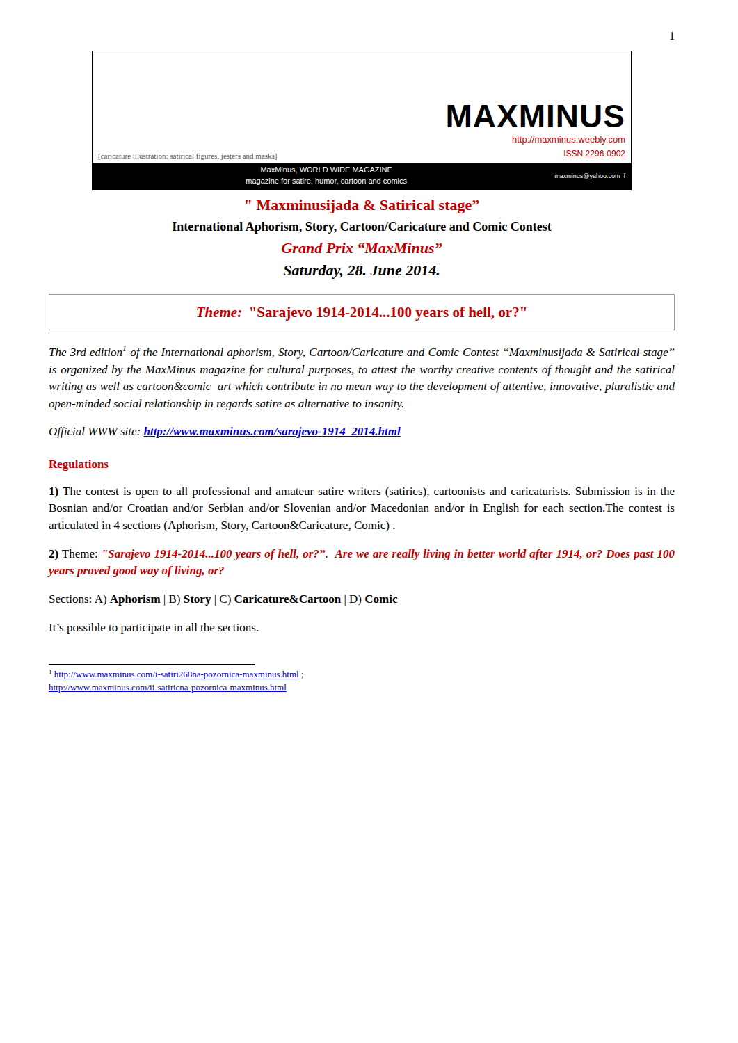1
[caricature illustration: satirical figures, jesters and masks]
MAXMINUS
http://maxminus.weebly.com
ISSN 2296-0902
MaxMinus, WORLD WIDE MAGAZINE
magazine for satire, humor, cartoon and comics
maxminus@yahoo.com f
" Maxminusijada & Satirical stage”
International Aphorism, Story, Cartoon/Caricature and Comic Contest
Grand Prix “MaxMinus”
Saturday, 28. June 2014.
Theme: "Sarajevo 1914-2014...100 years of hell, or?"
The 3rd edition1 of the International aphorism, Story, Cartoon/Caricature and Comic Contest “Maxminusijada & Satirical stage” is organized by the MaxMinus magazine for cultural purposes, to attest the worthy creative contents of thought and the satirical writing as well as cartoon&comic art which contribute in no mean way to the development of attentive, innovative, pluralistic and open-minded social relationship in regards satire as alternative to insanity.
Official WWW site: http://www.maxminus.com/sarajevo-1914_2014.html
Regulations
1) The contest is open to all professional and amateur satire writers (satirics), cartoonists and caricaturists. Submission is in the Bosnian and/or Croatian and/or Serbian and/or Slovenian and/or Macedonian and/or in English for each section.The contest is articulated in 4 sections (Aphorism, Story, Cartoon&Caricature, Comic) .
2) Theme: "Sarajevo 1914-2014...100 years of hell, or?”. Are we are really living in better world after 1914, or? Does past 100 years proved good way of living, or?
Sections: A) Aphorism | B) Story | C) Caricature&Cartoon | D) Comic
It’s possible to participate in all the sections.
1 http://www.maxminus.com/i-satiri268na-pozornica-maxminus.html ;
http://www.maxminus.com/ii-satiricna-pozornica-maxminus.html